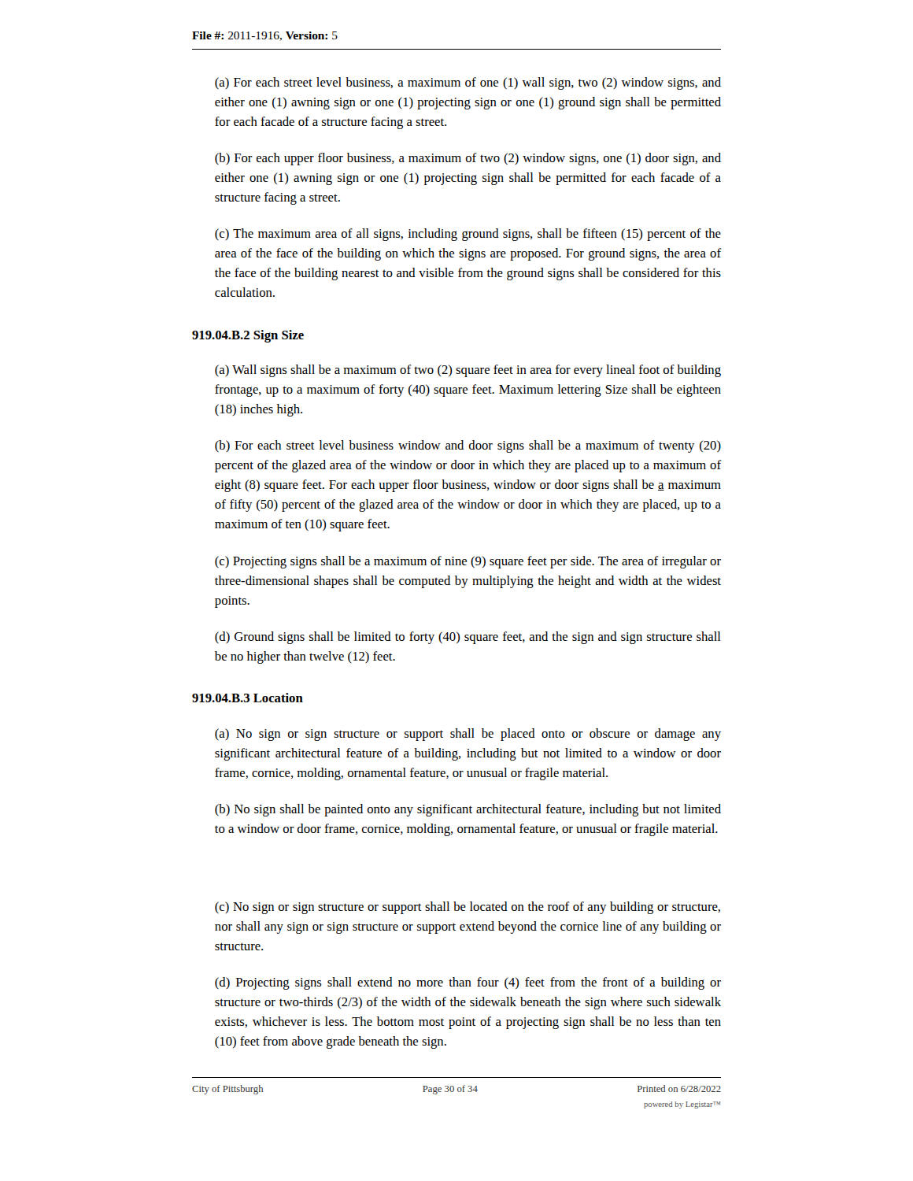File #: 2011-1916, Version: 5
(a) For each street level business, a maximum of one (1) wall sign, two (2) window signs, and either one (1) awning sign or one (1) projecting sign or one (1) ground sign shall be permitted for each facade of a structure facing a street.
(b) For each upper floor business, a maximum of two (2) window signs, one (1) door sign, and either one (1) awning sign or one (1) projecting sign shall be permitted for each facade of a structure facing a street.
(c) The maximum area of all signs, including ground signs, shall be fifteen (15) percent of the area of the face of the building on which the signs are proposed. For ground signs, the area of the face of the building nearest to and visible from the ground signs shall be considered for this calculation.
919.04.B.2 Sign Size
(a) Wall signs shall be a maximum of two (2) square feet in area for every lineal foot of building frontage, up to a maximum of forty (40) square feet. Maximum lettering Size shall be eighteen (18) inches high.
(b) For each street level business window and door signs shall be a maximum of twenty (20) percent of the glazed area of the window or door in which they are placed up to a maximum of eight (8) square feet. For each upper floor business, window or door signs shall be a maximum of fifty (50) percent of the glazed area of the window or door in which they are placed, up to a maximum of ten (10) square feet.
(c) Projecting signs shall be a maximum of nine (9) square feet per side. The area of irregular or three-dimensional shapes shall be computed by multiplying the height and width at the widest points.
(d) Ground signs shall be limited to forty (40) square feet, and the sign and sign structure shall be no higher than twelve (12) feet.
919.04.B.3 Location
(a) No sign or sign structure or support shall be placed onto or obscure or damage any significant architectural feature of a building, including but not limited to a window or door frame, cornice, molding, ornamental feature, or unusual or fragile material.
(b) No sign shall be painted onto any significant architectural feature, including but not limited to a window or door frame, cornice, molding, ornamental feature, or unusual or fragile material.
(c) No sign or sign structure or support shall be located on the roof of any building or structure, nor shall any sign or sign structure or support extend beyond the cornice line of any building or structure.
(d) Projecting signs shall extend no more than four (4) feet from the front of a building or structure or two-thirds (2/3) of the width of the sidewalk beneath the sign where such sidewalk exists, whichever is less. The bottom most point of a projecting sign shall be no less than ten (10) feet from above grade beneath the sign.
City of Pittsburgh
Page 30 of 34
Printed on 6/28/2022
powered by Legistar™